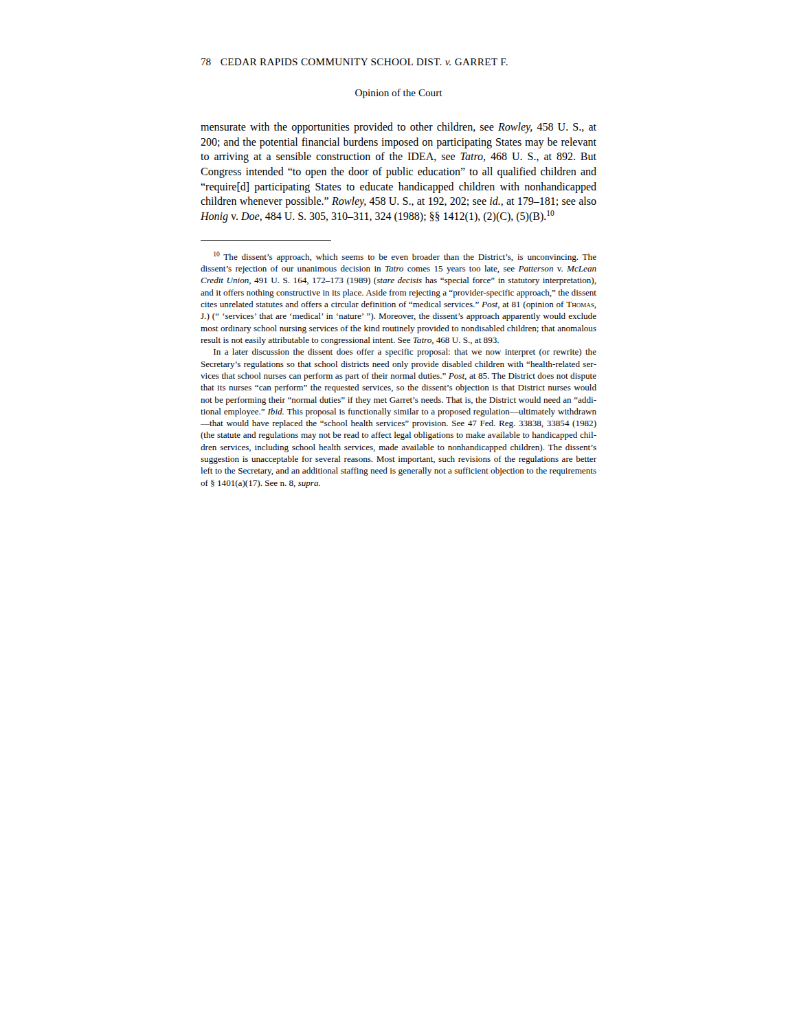78 CEDAR RAPIDS COMMUNITY SCHOOL DIST. v. GARRET F.
Opinion of the Court
mensurate with the opportunities provided to other children, see Rowley, 458 U. S., at 200; and the potential financial burdens imposed on participating States may be relevant to arriving at a sensible construction of the IDEA, see Tatro, 468 U. S., at 892. But Congress intended “to open the door of public education” to all qualified children and “require[d] participating States to educate handicapped children with nonhandicapped children whenever possible.” Rowley, 458 U. S., at 192, 202; see id., at 179–181; see also Honig v. Doe, 484 U. S. 305, 310–311, 324 (1988); §§ 1412(1), (2)(C), (5)(B).10
10 The dissent’s approach, which seems to be even broader than the District’s, is unconvincing. The dissent’s rejection of our unanimous decision in Tatro comes 15 years too late, see Patterson v. McLean Credit Union, 491 U. S. 164, 172–173 (1989) (stare decisis has “special force” in statutory interpretation), and it offers nothing constructive in its place. Aside from rejecting a “provider-specific approach,” the dissent cites unrelated statutes and offers a circular definition of “medical services.” Post, at 81 (opinion of Thomas, J.) (“ ‘services’ that are ‘medical’ in ‘nature’ ”). Moreover, the dissent’s approach apparently would exclude most ordinary school nursing services of the kind routinely provided to nondisabled children; that anomalous result is not easily attributable to congressional intent. See Tatro, 468 U. S., at 893.
In a later discussion the dissent does offer a specific proposal: that we now interpret (or rewrite) the Secretary’s regulations so that school districts need only provide disabled children with “health-related services that school nurses can perform as part of their normal duties.” Post, at 85. The District does not dispute that its nurses “can perform” the requested services, so the dissent’s objection is that District nurses would not be performing their “normal duties” if they met Garret’s needs. That is, the District would need an “additional employee.” Ibid. This proposal is functionally similar to a proposed regulation—ultimately withdrawn—that would have replaced the “school health services” provision. See 47 Fed. Reg. 33838, 33854 (1982) (the statute and regulations may not be read to affect legal obligations to make available to handicapped children services, including school health services, made available to nonhandicapped children). The dissent’s suggestion is unacceptable for several reasons. Most important, such revisions of the regulations are better left to the Secretary, and an additional staffing need is generally not a sufficient objection to the requirements of § 1401(a)(17). See n. 8, supra.